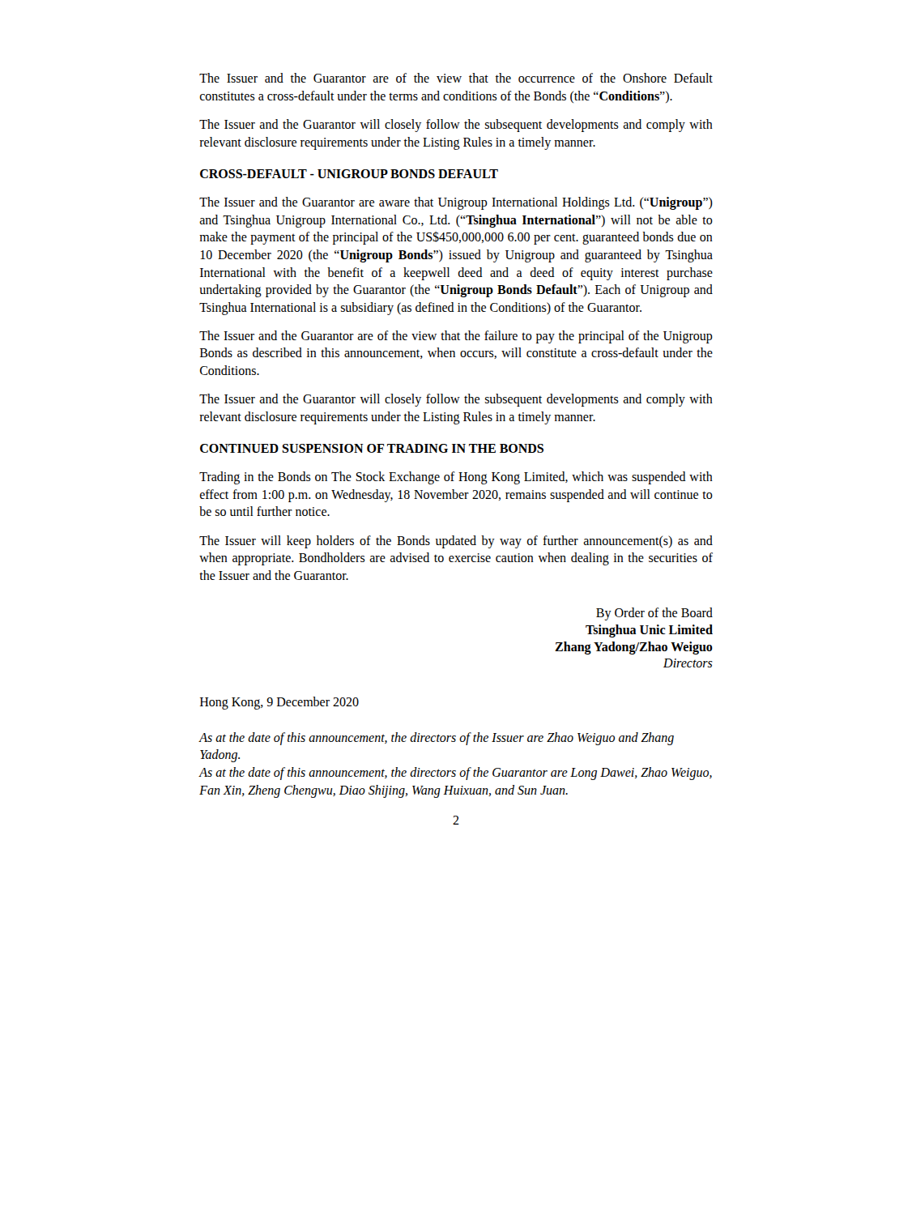The Issuer and the Guarantor are of the view that the occurrence of the Onshore Default constitutes a cross-default under the terms and conditions of the Bonds (the “Conditions”).
The Issuer and the Guarantor will closely follow the subsequent developments and comply with relevant disclosure requirements under the Listing Rules in a timely manner.
CROSS-DEFAULT - UNIGROUP BONDS DEFAULT
The Issuer and the Guarantor are aware that Unigroup International Holdings Ltd. (“Unigroup”) and Tsinghua Unigroup International Co., Ltd. (“Tsinghua International”) will not be able to make the payment of the principal of the US$450,000,000 6.00 per cent. guaranteed bonds due on 10 December 2020 (the “Unigroup Bonds”) issued by Unigroup and guaranteed by Tsinghua International with the benefit of a keepwell deed and a deed of equity interest purchase undertaking provided by the Guarantor (the “Unigroup Bonds Default”). Each of Unigroup and Tsinghua International is a subsidiary (as defined in the Conditions) of the Guarantor.
The Issuer and the Guarantor are of the view that the failure to pay the principal of the Unigroup Bonds as described in this announcement, when occurs, will constitute a cross-default under the Conditions.
The Issuer and the Guarantor will closely follow the subsequent developments and comply with relevant disclosure requirements under the Listing Rules in a timely manner.
CONTINUED SUSPENSION OF TRADING IN THE BONDS
Trading in the Bonds on The Stock Exchange of Hong Kong Limited, which was suspended with effect from 1:00 p.m. on Wednesday, 18 November 2020, remains suspended and will continue to be so until further notice.
The Issuer will keep holders of the Bonds updated by way of further announcement(s) as and when appropriate. Bondholders are advised to exercise caution when dealing in the securities of the Issuer and the Guarantor.
By Order of the Board
Tsinghua Unic Limited
Zhang Yadong/Zhao Weiguo
Directors
Hong Kong, 9 December 2020
As at the date of this announcement, the directors of the Issuer are Zhao Weiguo and Zhang Yadong.
As at the date of this announcement, the directors of the Guarantor are Long Dawei, Zhao Weiguo, Fan Xin, Zheng Chengwu, Diao Shijing, Wang Huixuan, and Sun Juan.
2